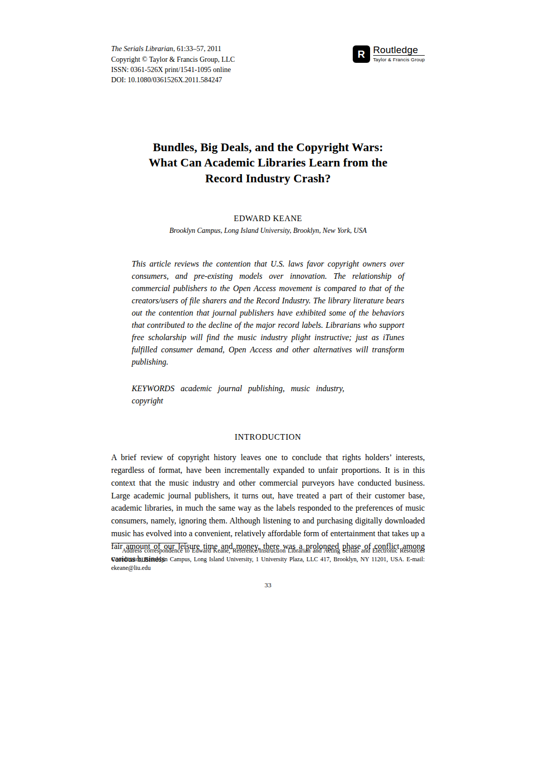The Serials Librarian, 61:33–57, 2011
Copyright © Taylor & Francis Group, LLC
ISSN: 0361-526X print/1541-1095 online
DOI: 10.1080/0361526X.2011.584247
RRoutledge
Taylor & Francis Group
Bundles, Big Deals, and the Copyright Wars:
What Can Academic Libraries Learn from the
Record Industry Crash?
EDWARD KEANE
Brooklyn Campus, Long Island University, Brooklyn, New York, USA
This article reviews the contention that U.S. laws favor copyright owners over consumers, and pre-existing models over innovation. The relationship of commercial publishers to the Open Access movement is compared to that of the creators/users of file sharers and the Record Industry. The library literature bears out the contention that journal publishers have exhibited some of the behaviors that contributed to the decline of the major record labels. Librarians who support free scholarship will find the music industry plight instructive; just as iTunes fulfilled consumer demand, Open Access and other alternatives will transform publishing.
KEYWORDS academic journal publishing, music industry,
copyright
INTRODUCTION
A brief review of copyright history leaves one to conclude that rights holders’ interests, regardless of format, have been incrementally expanded to unfair proportions. It is in this context that the music industry and other commercial purveyors have conducted business. Large academic journal publishers, it turns out, have treated a part of their customer base, academic libraries, in much the same way as the labels responded to the preferences of music consumers, namely, ignoring them. Although listening to and purchasing digitally downloaded music has evolved into a convenient, relatively affordable form of entertainment that takes up a fair amount of our leisure time and money, there was a prolonged phase of conflict among various business
Address correspondence to Edward Keane, Reference/Instruction Librarian and Acting Serials and Electronic Resources Coordinator, Brooklyn Campus, Long Island University, 1 University Plaza, LLC 417, Brooklyn, NY 11201, USA. E-mail: ekeane@liu.edu
33